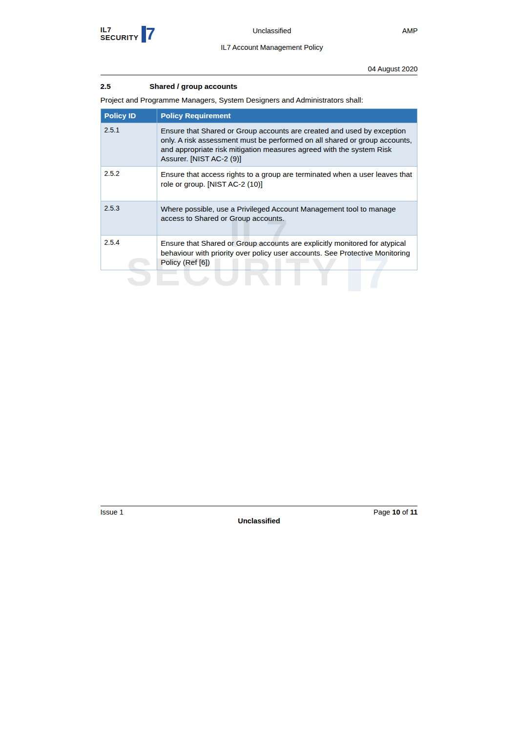IL7
SECURITY
7
Unclassified
IL7 Account Management Policy
AMP
04 August 2020
2.5 Shared / group accounts
Project and Programme Managers, System Designers and Administrators shall:
| Policy ID | Policy Requirement |
| --- | --- |
| 2.5.1 | Ensure that Shared or Group accounts are created and used by exception only. A risk assessment must be performed on all shared or group accounts, and appropriate risk mitigation measures agreed with the system Risk Assurer. [NIST AC-2 (9)] |
| 2.5.2 | Ensure that access rights to a group are terminated when a user leaves that role or group. [NIST AC-2 (10)] |
| 2.5.3 | Where possible, use a Privileged Account Management tool to manage access to Shared or Group accounts. |
| 2.5.4 | Ensure that Shared or Group accounts are explicitly monitored for atypical behaviour with priority over policy user accounts. See Protective Monitoring Policy (Ref [6]) |
IL7
SECURITY 7
Issue 1
Page 10 of 11
Unclassified